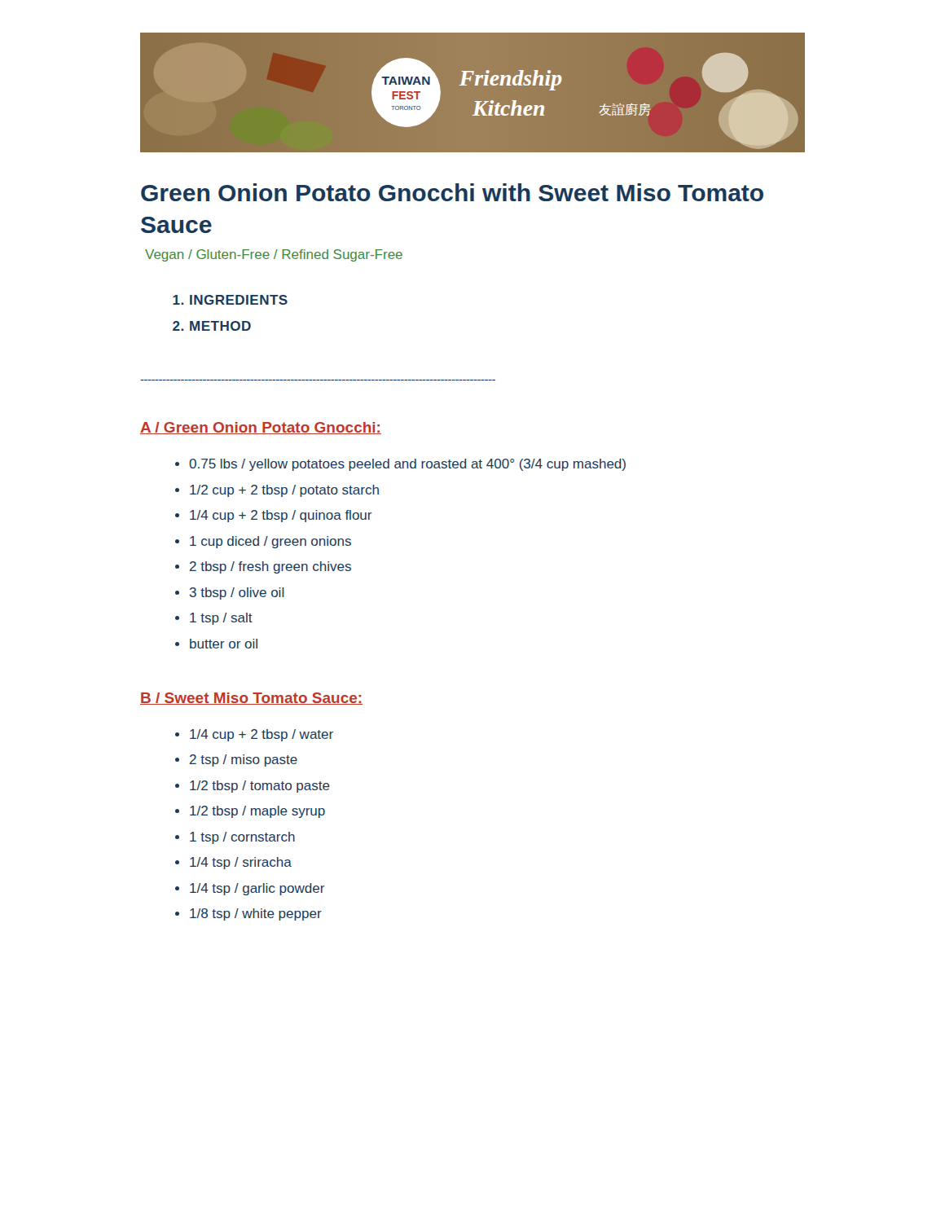Green Onion Potato Gnocchi with Sweet Miso Tomato Sauce
Vegan / Gluten-Free / Refined Sugar-Free
INGREDIENTS
METHOD
-------------------------------------------------------------------------------------------------
A / Green Onion Potato Gnocchi:
0.75 lbs / yellow potatoes peeled and roasted at 400° (3/4 cup mashed)
1/2 cup + 2 tbsp / potato starch
1/4 cup + 2 tbsp / quinoa flour
1 cup diced / green onions
2 tbsp / fresh green chives
3 tbsp / olive oil
1 tsp / salt
butter or oil
B / Sweet Miso Tomato Sauce:
1/4 cup + 2 tbsp / water
2 tsp / miso paste
1/2 tbsp / tomato paste
1/2 tbsp / maple syrup
1 tsp / cornstarch
1/4 tsp / sriracha
1/4 tsp / garlic powder
1/8 tsp / white pepper